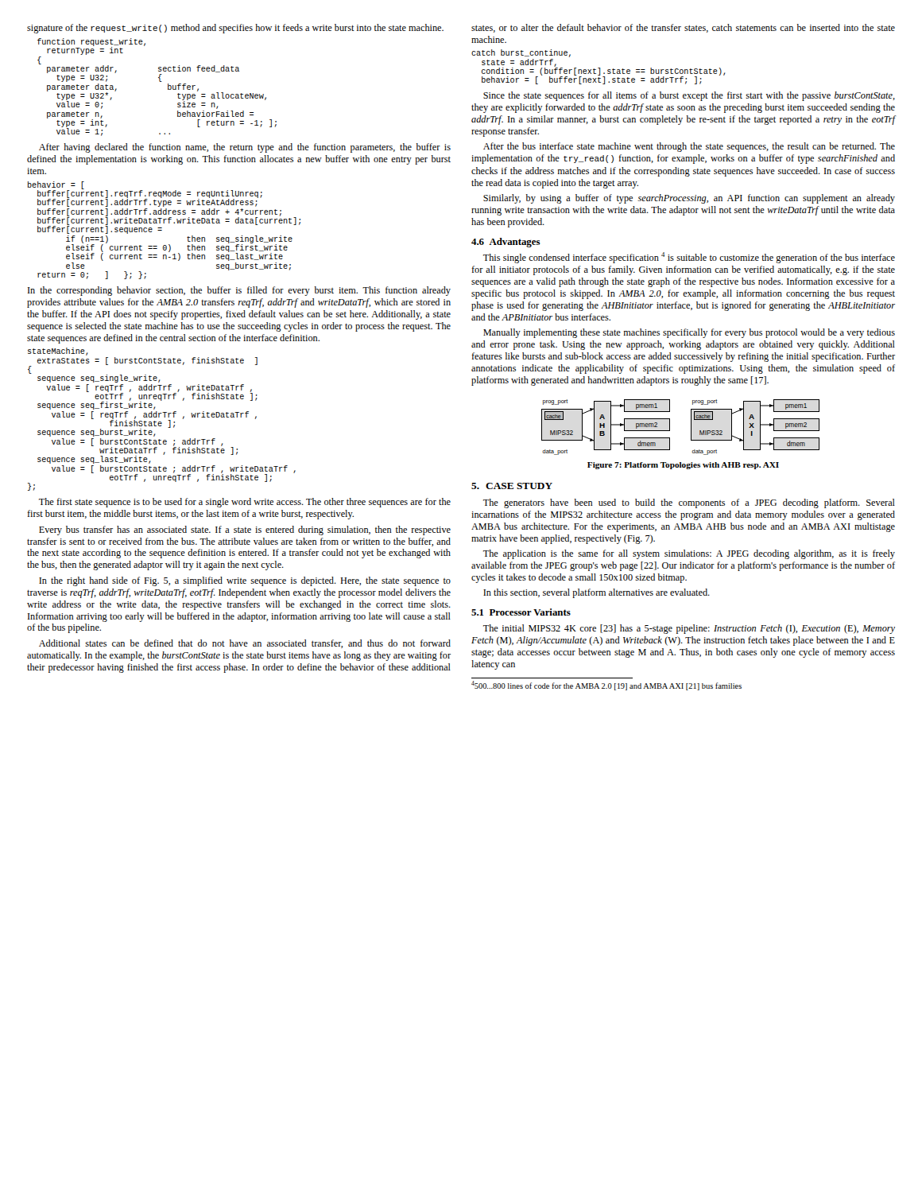signature of the request_write() method and specifies how it feeds a write burst into the state machine.
  function request_write,
    returnType = int
  {
    parameter addr,        section feed_data
      type = U32;          {
    parameter data,          buffer,
      type = U32*,             type = allocateNew,
      value = 0;               size = n,
    parameter n,               behaviorFailed =
      type = int,                  [ return = -1; ];
      value = 1;           ...
After having declared the function name, the return type and the function parameters, the buffer is defined the implementation is working on. This function allocates a new buffer with one entry per burst item.
behavior = [
  buffer[current].reqTrf.reqMode = reqUntilUnreq;
  buffer[current].addrTrf.type = writeAtAddress;
  buffer[current].addrTrf.address = addr + 4*current;
  buffer[current].writeDataTrf.writeData = data[current];
  buffer[current].sequence =
        if (n==1)                then  seq_single_write
        elseif ( current == 0)   then  seq_first_write
        elseif ( current == n-1) then  seq_last_write
        else                           seq_burst_write;
  return = 0;   ]   }; };
In the corresponding behavior section, the buffer is filled for every burst item. This function already provides attribute values for the AMBA 2.0 transfers reqTrf, addrTrf and writeDataTrf, which are stored in the buffer. If the API does not specify properties, fixed default values can be set here. Additionally, a state sequence is selected the state machine has to use the succeeding cycles in order to process the request. The state sequences are defined in the central section of the interface definition.
stateMachine,
  extraStates = [ burstContState, finishState  ]
{
  sequence seq_single_write,
    value = [ reqTrf , addrTrf , writeDataTrf ,
              eotTrf , unreqTrf , finishState ];
  sequence seq_first_write,
     value = [ reqTrf , addrTrf , writeDataTrf ,
                 finishState ];
  sequence seq_burst_write,
     value = [ burstContState ; addrTrf ,
               writeDataTrf , finishState ];
  sequence seq_last_write,
     value = [ burstContState ; addrTrf , writeDataTrf ,
                 eotTrf , unreqTrf , finishState ];
};
The first state sequence is to be used for a single word write access. The other three sequences are for the first burst item, the middle burst items, or the last item of a write burst, respectively.
Every bus transfer has an associated state. If a state is entered during simulation, then the respective transfer is sent to or received from the bus. The attribute values are taken from or written to the buffer, and the next state according to the sequence definition is entered. If a transfer could not yet be exchanged with the bus, then the generated adaptor will try it again the next cycle.
In the right hand side of Fig. 5, a simplified write sequence is depicted. Here, the state sequence to traverse is reqTrf, addrTrf, writeDataTrf, eotTrf. Independent when exactly the processor model delivers the write address or the write data, the respective transfers will be exchanged in the correct time slots. Information arriving too early will be buffered in the adaptor, information arriving too late will cause a stall of the bus pipeline.
Additional states can be defined that do not have an associated transfer, and thus do not forward automatically. In the example, the burstContState is the state burst items have as long as they are waiting for their predecessor having finished the first access phase. In order to define the behavior of these additional states, or to alter the default behavior of the transfer states, catch statements can be inserted into the state machine.
catch burst_continue,
  state = addrTrf,
  condition = (buffer[next].state == burstContState),
  behavior = [  buffer[next].state = addrTrf; ];
Since the state sequences for all items of a burst except the first start with the passive burstContState, they are explicitly forwarded to the addrTrf state as soon as the preceding burst item succeeded sending the addrTrf. In a similar manner, a burst can completely be re-sent if the target reported a retry in the eotTrf response transfer.
After the bus interface state machine went through the state sequences, the result can be returned. The implementation of the try_read() function, for example, works on a buffer of type searchFinished and checks if the address matches and if the corresponding state sequences have succeeded. In case of success the read data is copied into the target array.
Similarly, by using a buffer of type searchProcessing, an API function can supplement an already running write transaction with the write data. The adaptor will not sent the writeDataTrf until the write data has been provided.
4.6 Advantages
This single condensed interface specification 4 is suitable to customize the generation of the bus interface for all initiator protocols of a bus family. Given information can be verified automatically, e.g. if the state sequences are a valid path through the state graph of the respective bus nodes. Information excessive for a specific bus protocol is skipped. In AMBA 2.0, for example, all information concerning the bus request phase is used for generating the AHBInitiator interface, but is ignored for generating the AHBLiteInitiator and the APBInitiator bus interfaces.
Manually implementing these state machines specifically for every bus protocol would be a very tedious and error prone task. Using the new approach, working adaptors are obtained very quickly. Additional features like bursts and sub-block access are added successively by refining the initial specification. Further annotations indicate the applicability of specific optimizations. Using them, the simulation speed of platforms with generated and handwritten adaptors is roughly the same [17].
prog_port
data_port
cache
MIPS32
AHB
pmem1
pmem2
dmem
prog_port
data_port
cache
MIPS32
AXI
pmem1
pmem2
dmem
Figure 7: Platform Topologies with AHB resp. AXI
5. CASE STUDY
The generators have been used to build the components of a JPEG decoding platform. Several incarnations of the MIPS32 architecture access the program and data memory modules over a generated AMBA bus architecture. For the experiments, an AMBA AHB bus node and an AMBA AXI multistage matrix have been applied, respectively (Fig. 7).
The application is the same for all system simulations: A JPEG decoding algorithm, as it is freely available from the JPEG group's web page [22]. Our indicator for a platform's performance is the number of cycles it takes to decode a small 150x100 sized bitmap.
In this section, several platform alternatives are evaluated.
5.1 Processor Variants
The initial MIPS32 4K core [23] has a 5-stage pipeline: Instruction Fetch (I), Execution (E), Memory Fetch (M), Align/Accumulate (A) and Writeback (W). The instruction fetch takes place between the I and E stage; data accesses occur between stage M and A. Thus, in both cases only one cycle of memory access latency can
4500...800 lines of code for the AMBA 2.0 [19] and AMBA AXI [21] bus families